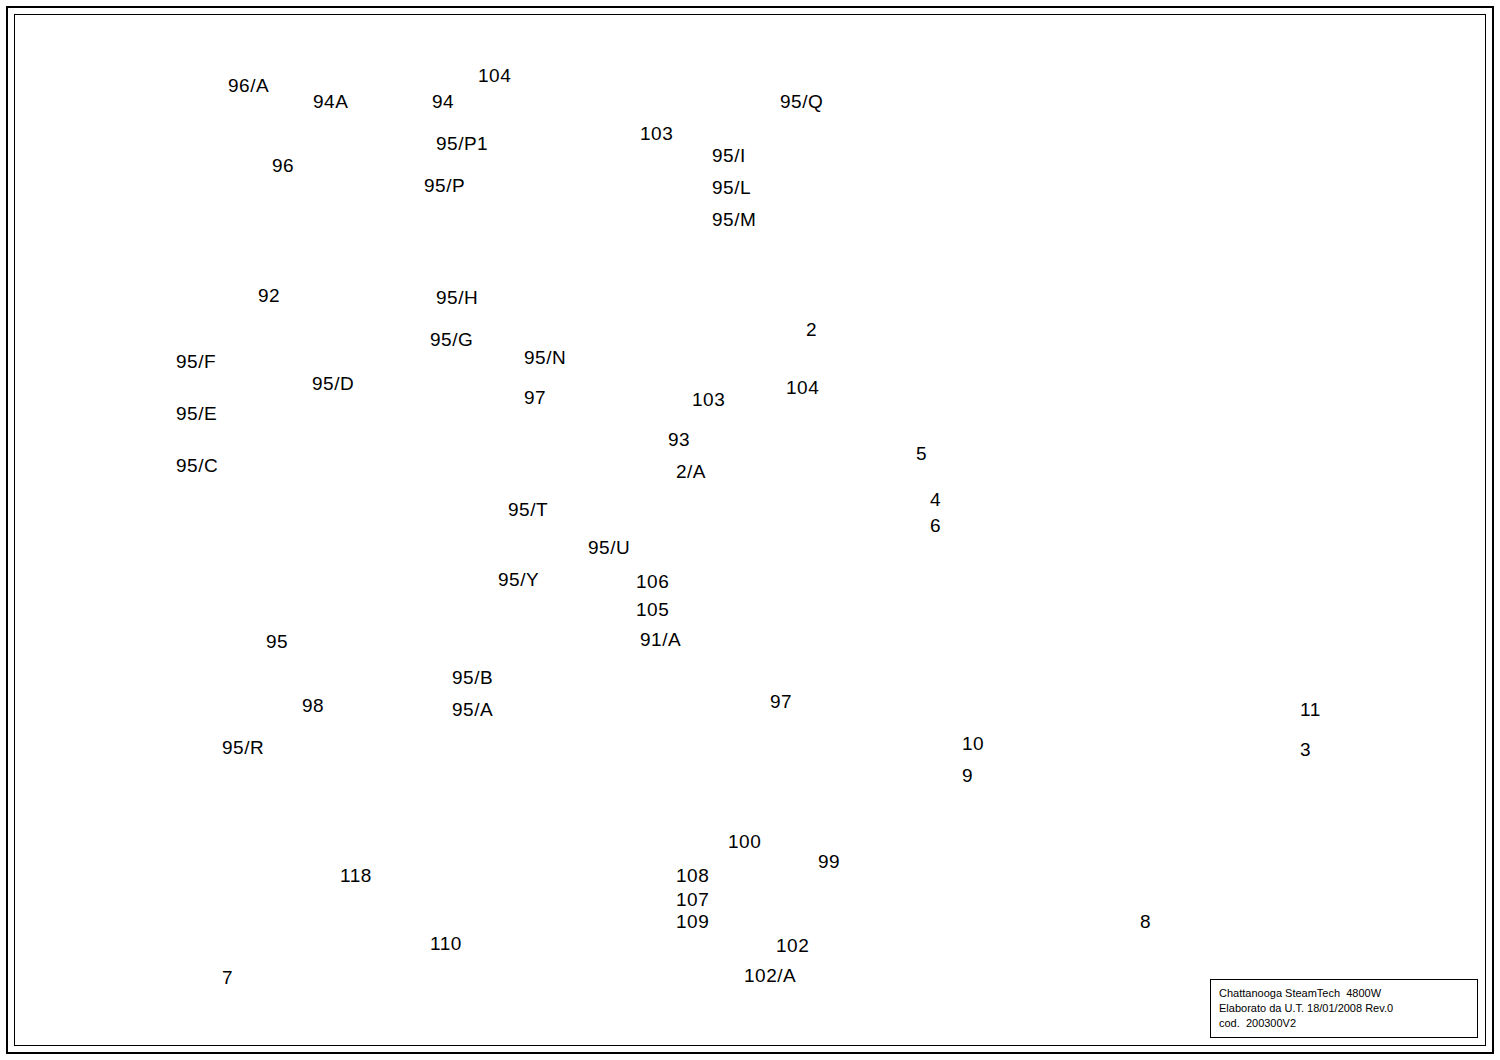Chattanooga SteamTech 4800W — exploded parts diagram with numbered callouts
96/A 94A 94 104 103 95/P1 95/Q 96 95/I 95/P 95/L 95/M 92 95/H 95/G 95/F 95/N 95/D 95/E 97 95/C 2 103 104 5 93 2/A 4 6 95/T 95/U 95/Y 106 105 91/A 95 95/B 95/A 98 97 10 9 11 3 95/R 118 100 99 8 108 107 109 110 7 102 102/A
Chattanooga SteamTech 4800W
Elaborato da U.T. 18/01/2008 Rev.0
cod. 200300V2